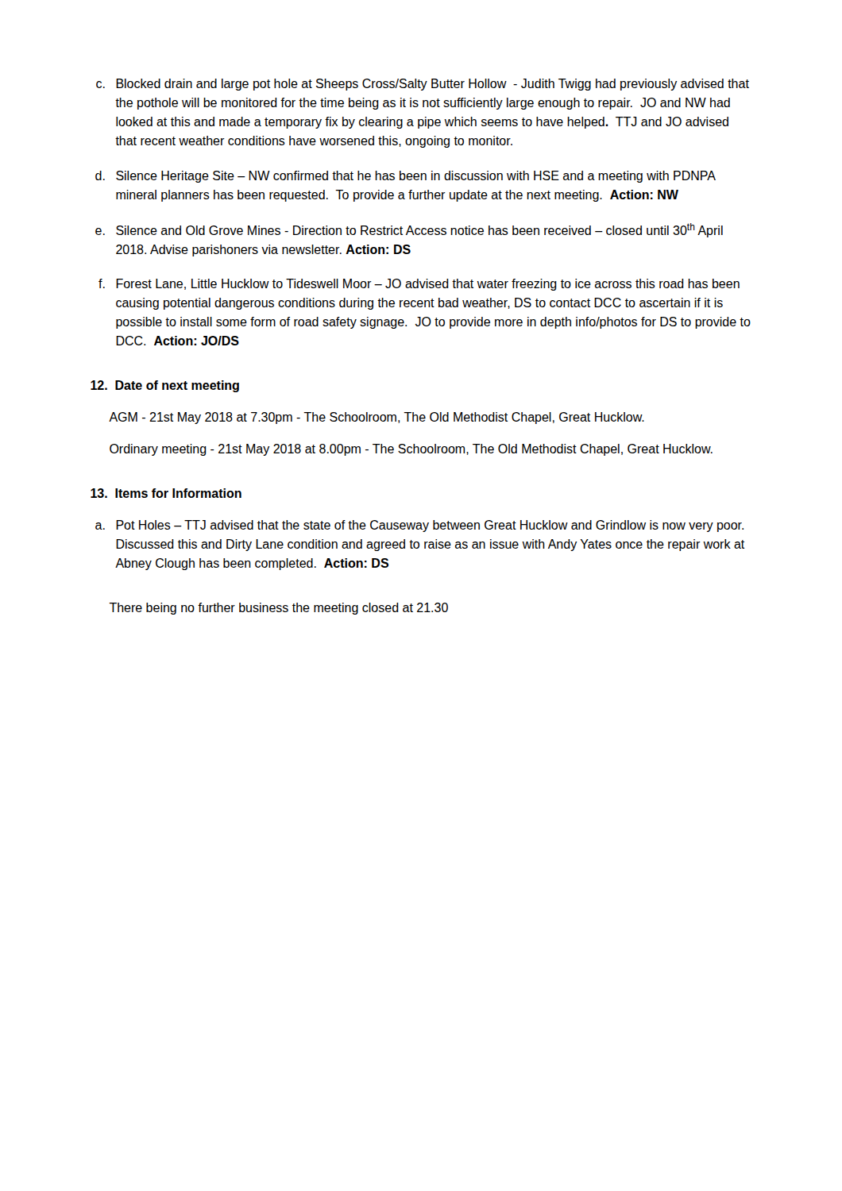Blocked drain and large pot hole at Sheeps Cross/Salty Butter Hollow - Judith Twigg had previously advised that the pothole will be monitored for the time being as it is not sufficiently large enough to repair. JO and NW had looked at this and made a temporary fix by clearing a pipe which seems to have helped. TTJ and JO advised that recent weather conditions have worsened this, ongoing to monitor.
Silence Heritage Site – NW confirmed that he has been in discussion with HSE and a meeting with PDNPA mineral planners has been requested. To provide a further update at the next meeting. Action: NW
Silence and Old Grove Mines - Direction to Restrict Access notice has been received – closed until 30th April 2018. Advise parishoners via newsletter. Action: DS
Forest Lane, Little Hucklow to Tideswell Moor – JO advised that water freezing to ice across this road has been causing potential dangerous conditions during the recent bad weather, DS to contact DCC to ascertain if it is possible to install some form of road safety signage. JO to provide more in depth info/photos for DS to provide to DCC. Action: JO/DS
12. Date of next meeting
AGM - 21st May 2018 at 7.30pm - The Schoolroom, The Old Methodist Chapel, Great Hucklow.
Ordinary meeting - 21st May 2018 at 8.00pm - The Schoolroom, The Old Methodist Chapel, Great Hucklow.
13. Items for Information
Pot Holes – TTJ advised that the state of the Causeway between Great Hucklow and Grindlow is now very poor. Discussed this and Dirty Lane condition and agreed to raise as an issue with Andy Yates once the repair work at Abney Clough has been completed. Action: DS
There being no further business the meeting closed at 21.30